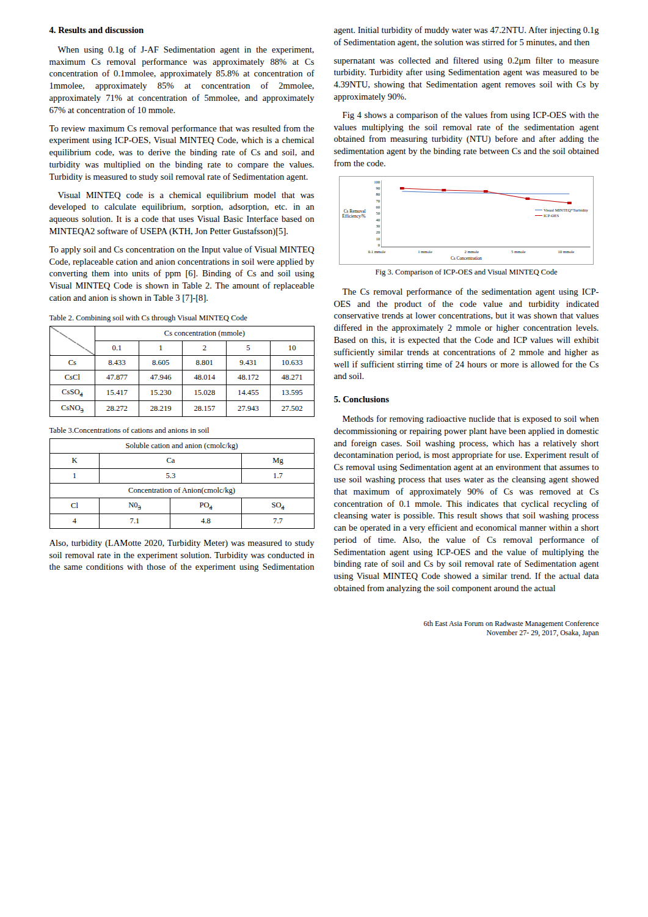4. Results and discussion
When using 0.1g of J-AF Sedimentation agent in the experiment, maximum Cs removal performance was approximately 88% at Cs concentration of 0.1mmolee, approximately 85.8% at concentration of 1mmolee, approximately 85% at concentration of 2mmolee, approximately 71% at concentration of 5mmolee, and approximately 67% at concentration of 10 mmole.
To review maximum Cs removal performance that was resulted from the experiment using ICP-OES, Visual MINTEQ Code, which is a chemical equilibrium code, was to derive the binding rate of Cs and soil, and turbidity was multiplied on the binding rate to compare the values. Turbidity is measured to study soil removal rate of Sedimentation agent.
Visual MINTEQ code is a chemical equilibrium model that was developed to calculate equilibrium, sorption, adsorption, etc. in an aqueous solution. It is a code that uses Visual Basic Interface based on MINTEQA2 software of USEPA (KTH, Jon Petter Gustafsson)[5].
To apply soil and Cs concentration on the Input value of Visual MINTEQ Code, replaceable cation and anion concentrations in soil were applied by converting them into units of ppm [6]. Binding of Cs and soil using Visual MINTEQ Code is shown in Table 2. The amount of replaceable cation and anion is shown in Table 3 [7]-[8].
Table 2. Combining soil with Cs through Visual MINTEQ Code
| | Cs concentration (mmole) |
| 0.1 | 1 | 2 | 5 | 10 |
| Cs | 8.433 | 8.605 | 8.801 | 9.431 | 10.633 |
| CsCl | 47.877 | 47.946 | 48.014 | 48.172 | 48.271 |
| CsSO 4 | 15.417 | 15.230 | 15.028 | 14.455 | 13.595 |
| CsNO 3 | 28.272 | 28.219 | 28.157 | 27.943 | 27.502 |
Table 3.Concentrations of cations and anions in soil
| Soluble cation and anion (cmolc/kg) |
| K | Ca | Mg |
| 1 | 5.3 | 1.7 |
| Concentration of Anion(cmolc/kg) |
| Cl | N0 3 | PO 4 | SO 4 |
| 4 | 7.1 | 4.8 | 7.7 |
Also, turbidity (LAMotte 2020, Turbidity Meter) was measured to study soil removal rate in the experiment solution. Turbidity was conducted in the same conditions with those of the experiment using Sedimentation agent. Initial turbidity of muddy water was 47.2NTU. After injecting 0.1g of Sedimentation agent, the solution was stirred for 5 minutes, and then
supernatant was collected and filtered using 0.2μm filter to measure turbidity. Turbidity after using Sedimentation agent was measured to be 4.39NTU, showing that Sedimentation agent removes soil with Cs by approximately 90%.
Fig 4 shows a comparison of the values from using ICP-OES with the values multiplying the soil removal rate of the sedimentation agent obtained from measuring turbidity (NTU) before and after adding the sedimentation agent by the binding rate between Cs and the soil obtained from the code.
Cs Removal
Efficiency/%
100 90 80 70 60 50 40 30 20 10 0
Visual MINTEQ*Turbidity
ICP-OES
0.1 mmole 1 mmole 2 mmole 5 mmole 10 mmole
Cs Concentration
Fig 3. Comparison of ICP-OES and Visual MINTEQ Code
The Cs removal performance of the sedimentation agent using ICP-OES and the product of the code value and turbidity indicated conservative trends at lower concentrations, but it was shown that values differed in the approximately 2 mmole or higher concentration levels. Based on this, it is expected that the Code and ICP values will exhibit sufficiently similar trends at concentrations of 2 mmole and higher as well if sufficient stirring time of 24 hours or more is allowed for the Cs and soil.
5. Conclusions
Methods for removing radioactive nuclide that is exposed to soil when decommissioning or repairing power plant have been applied in domestic and foreign cases. Soil washing process, which has a relatively short decontamination period, is most appropriate for use. Experiment result of Cs removal using Sedimentation agent at an environment that assumes to use soil washing process that uses water as the cleansing agent showed that maximum of approximately 90% of Cs was removed at Cs concentration of 0.1 mmole. This indicates that cyclical recycling of cleansing water is possible. This result shows that soil washing process can be operated in a very efficient and economical manner within a short period of time. Also, the value of Cs removal performance of Sedimentation agent using ICP-OES and the value of multiplying the binding rate of soil and Cs by soil removal rate of Sedimentation agent using Visual MINTEQ Code showed a similar trend. If the actual data obtained from analyzing the soil component around the actual
6th East Asia Forum on Radwaste Management Conference
November 27- 29, 2017, Osaka, Japan